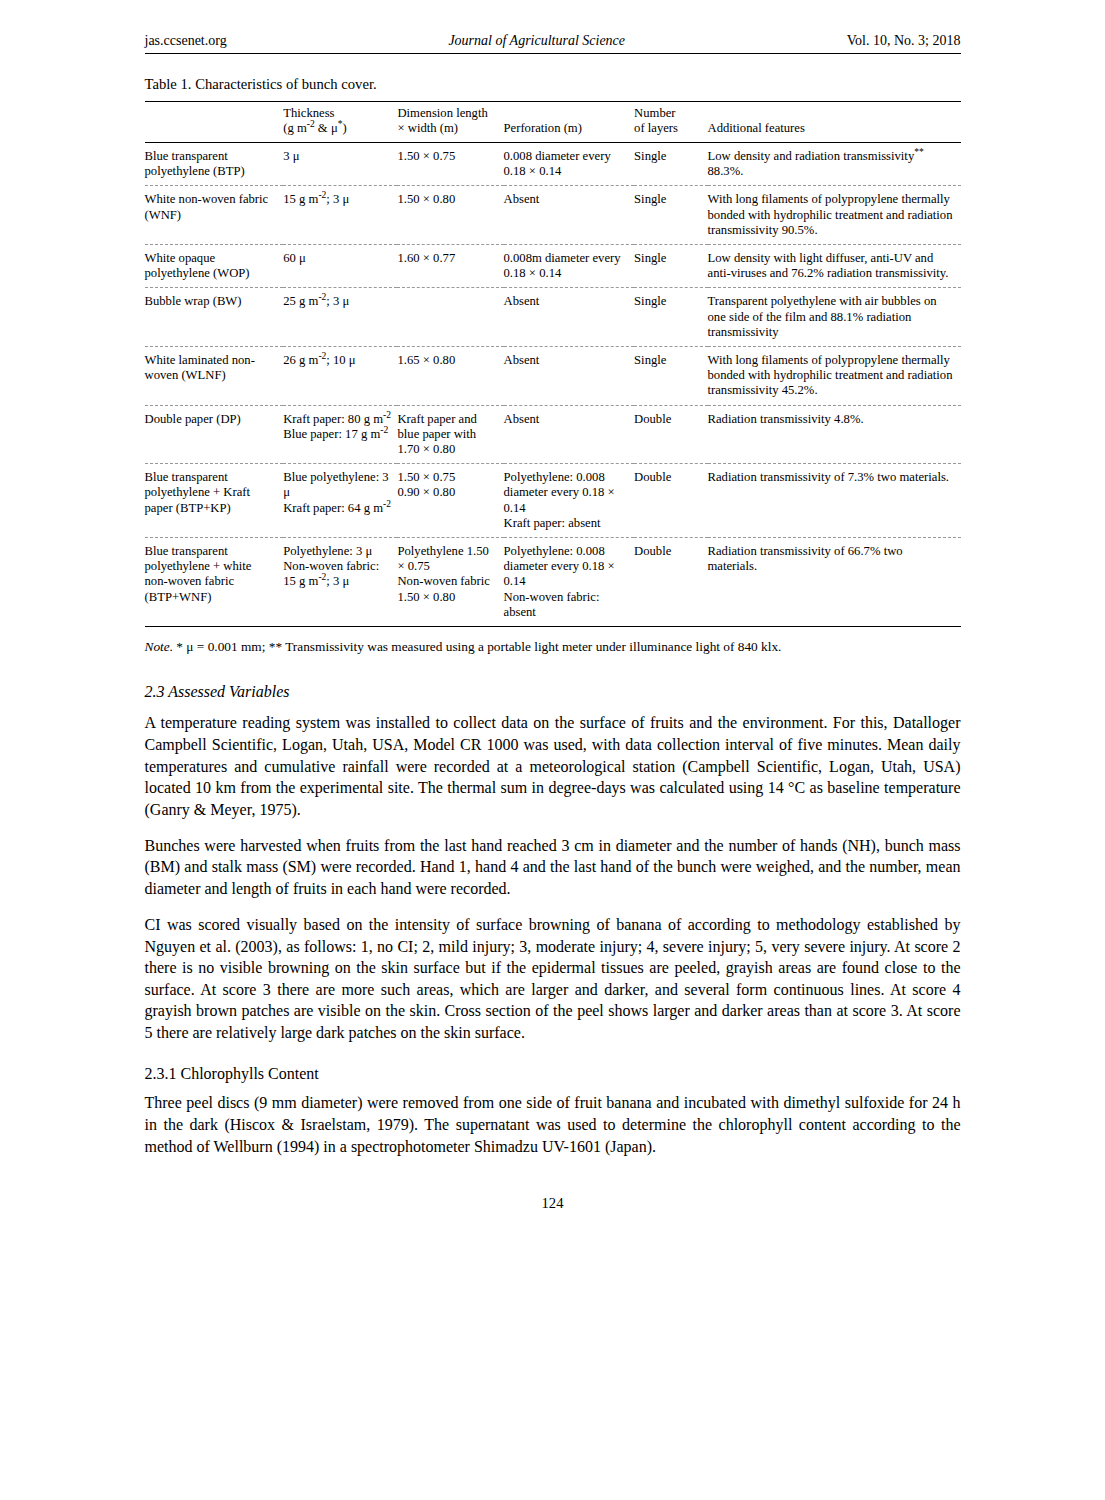jas.ccsenet.org
Journal of Agricultural Science
Vol. 10, No. 3; 2018
Table 1. Characteristics of bunch cover.
| | Thickness (g m -2 & μ * ) | Dimension length × width (m) | Perforation (m) | Number of layers | Additional features |
| --- | --- | --- | --- | --- | --- |
| Blue transparent polyethylene (BTP) | 3 μ | 1.50 × 0.75 | 0.008 diameter every 0.18 × 0.14 | Single | Low density and radiation transmissivity ** 88.3%. |
| White non-woven fabric (WNF) | 15 g m -2 ; 3 μ | 1.50 × 0.80 | Absent | Single | With long filaments of polypropylene thermally bonded with hydrophilic treatment and radiation transmissivity 90.5%. |
| White opaque polyethylene (WOP) | 60 μ | 1.60 × 0.77 | 0.008m diameter every 0.18 × 0.14 | Single | Low density with light diffuser, anti-UV and anti-viruses and 76.2% radiation transmissivity. |
| Bubble wrap (BW) | 25 g m -2 ; 3 μ | | Absent | Single | Transparent polyethylene with air bubbles on one side of the film and 88.1% radiation transmissivity |
| White laminated non-woven (WLNF) | 26 g m -2 ; 10 μ | 1.65 × 0.80 | Absent | Single | With long filaments of polypropylene thermally bonded with hydrophilic treatment and radiation transmissivity 45.2%. |
| Double paper (DP) | Kraft paper: 80 g m -2 Blue paper: 17 g m -2 | Kraft paper and blue paper with 1.70 × 0.80 | Absent | Double | Radiation transmissivity 4.8%. |
| Blue transparent polyethylene + Kraft paper (BTP+KP) | Blue polyethylene: 3 μ Kraft paper: 64 g m -2 | 1.50 × 0.75 0.90 × 0.80 | Polyethylene: 0.008 diameter every 0.18 × 0.14 Kraft paper: absent | Double | Radiation transmissivity of 7.3% two materials. |
| Blue transparent polyethylene + white non-woven fabric (BTP+WNF) | Polyethylene: 3 μ Non-woven fabric: 15 g m -2 ; 3 μ | Polyethylene 1.50 × 0.75 Non-woven fabric 1.50 × 0.80 | Polyethylene: 0.008 diameter every 0.18 × 0.14 Non-woven fabric: absent | Double | Radiation transmissivity of 66.7% two materials. |
Note. * μ = 0.001 mm; ** Transmissivity was measured using a portable light meter under illuminance light of 840 klx.
2.3 Assessed Variables
A temperature reading system was installed to collect data on the surface of fruits and the environment. For this, Datalloger Campbell Scientific, Logan, Utah, USA, Model CR 1000 was used, with data collection interval of five minutes. Mean daily temperatures and cumulative rainfall were recorded at a meteorological station (Campbell Scientific, Logan, Utah, USA) located 10 km from the experimental site. The thermal sum in degree-days was calculated using 14 °C as baseline temperature (Ganry & Meyer, 1975).
Bunches were harvested when fruits from the last hand reached 3 cm in diameter and the number of hands (NH), bunch mass (BM) and stalk mass (SM) were recorded. Hand 1, hand 4 and the last hand of the bunch were weighed, and the number, mean diameter and length of fruits in each hand were recorded.
CI was scored visually based on the intensity of surface browning of banana of according to methodology established by Nguyen et al. (2003), as follows: 1, no CI; 2, mild injury; 3, moderate injury; 4, severe injury; 5, very severe injury. At score 2 there is no visible browning on the skin surface but if the epidermal tissues are peeled, grayish areas are found close to the surface. At score 3 there are more such areas, which are larger and darker, and several form continuous lines. At score 4 grayish brown patches are visible on the skin. Cross section of the peel shows larger and darker areas than at score 3. At score 5 there are relatively large dark patches on the skin surface.
2.3.1 Chlorophylls Content
Three peel discs (9 mm diameter) were removed from one side of fruit banana and incubated with dimethyl sulfoxide for 24 h in the dark (Hiscox & Israelstam, 1979). The supernatant was used to determine the chlorophyll content according to the method of Wellburn (1994) in a spectrophotometer Shimadzu UV-1601 (Japan).
124